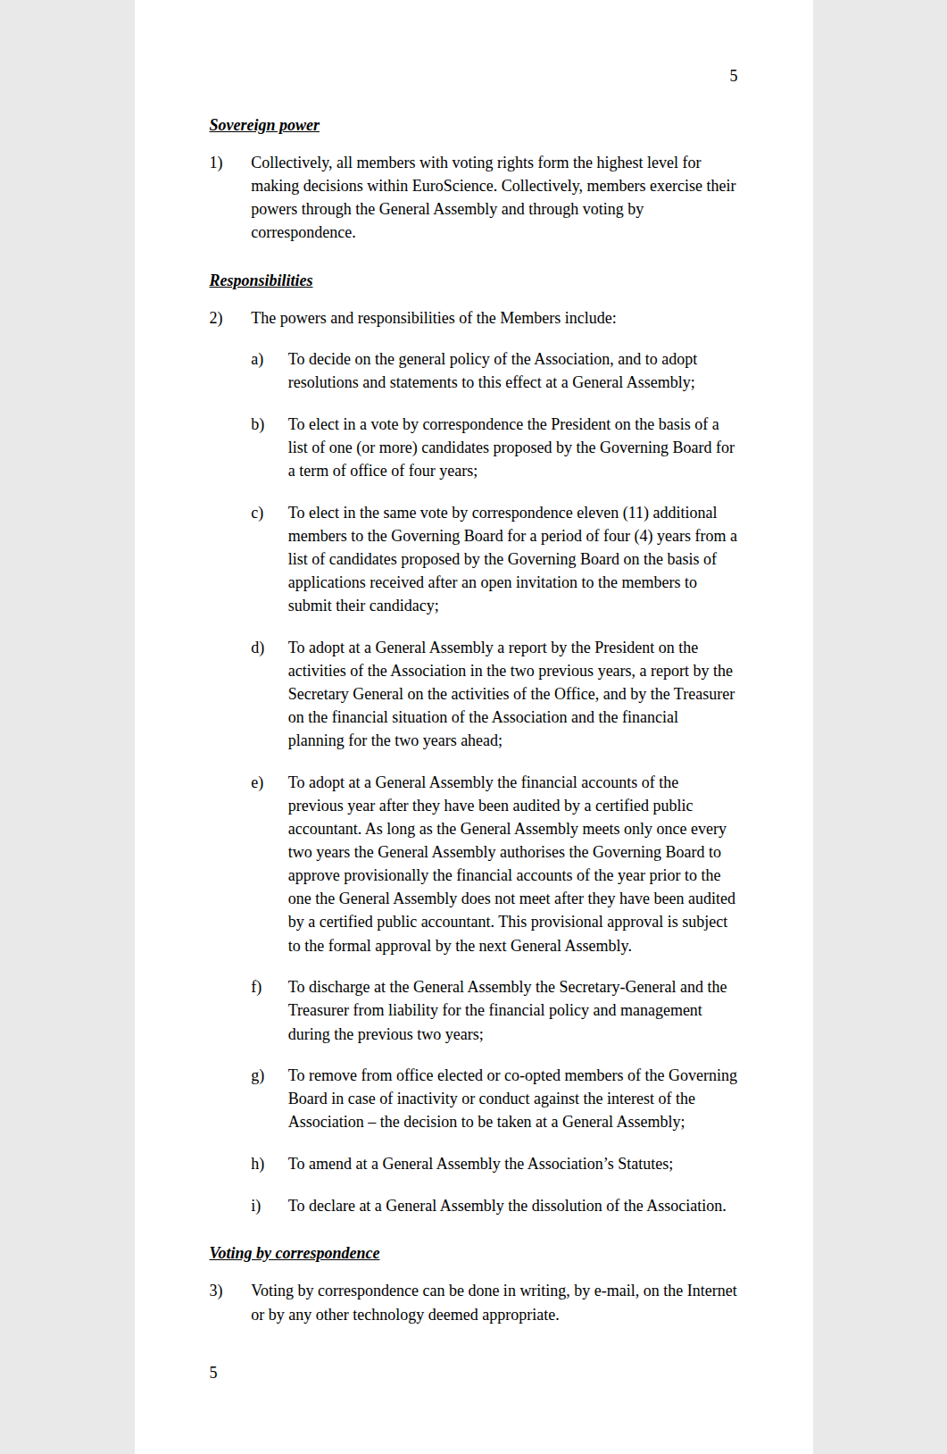5
Sovereign power
1) Collectively, all members with voting rights form the highest level for making decisions within EuroScience. Collectively, members exercise their powers through the General Assembly and through voting by correspondence.
Responsibilities
2) The powers and responsibilities of the Members include:
a) To decide on the general policy of the Association, and to adopt resolutions and statements to this effect at a General Assembly;
b) To elect in a vote by correspondence the President on the basis of a list of one (or more) candidates proposed by the Governing Board for a term of office of four years;
c) To elect in the same vote by correspondence eleven (11) additional members to the Governing Board for a period of four (4) years from a list of candidates proposed by the Governing Board on the basis of applications received after an open invitation to the members to submit their candidacy;
d) To adopt at a General Assembly a report by the President on the activities of the Association in the two previous years, a report by the Secretary General on the activities of the Office, and by the Treasurer on the financial situation of the Association and the financial planning for the two years ahead;
e) To adopt at a General Assembly the financial accounts of the previous year after they have been audited by a certified public accountant. As long as the General Assembly meets only once every two years the General Assembly authorises the Governing Board to approve provisionally the financial accounts of the year prior to the one the General Assembly does not meet after they have been audited by a certified public accountant. This provisional approval is subject to the formal approval by the next General Assembly.
f) To discharge at the General Assembly the Secretary-General and the Treasurer from liability for the financial policy and management during the previous two years;
g) To remove from office elected or co-opted members of the Governing Board in case of inactivity or conduct against the interest of the Association – the decision to be taken at a General Assembly;
h) To amend at a General Assembly the Association’s Statutes;
i) To declare at a General Assembly the dissolution of the Association.
Voting by correspondence
3) Voting by correspondence can be done in writing, by e-mail, on the Internet or by any other technology deemed appropriate.
5